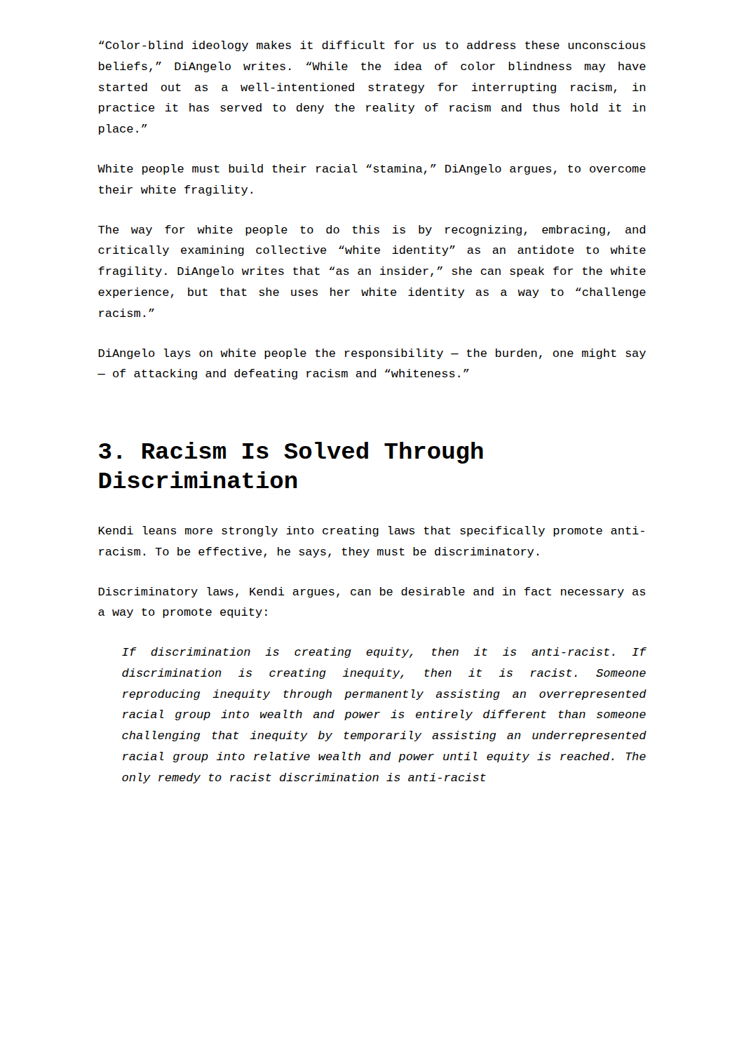“Color-blind ideology makes it difficult for us to address these unconscious beliefs,” DiAngelo writes. “While the idea of color blindness may have started out as a well-intentioned strategy for interrupting racism, in practice it has served to deny the reality of racism and thus hold it in place.”
White people must build their racial “stamina,” DiAngelo argues, to overcome their white fragility.
The way for white people to do this is by recognizing, embracing, and critically examining collective “white identity” as an antidote to white fragility. DiAngelo writes that “as an insider,” she can speak for the white experience, but that she uses her white identity as a way to “challenge racism.”
DiAngelo lays on white people the responsibility — the burden, one might say — of attacking and defeating racism and “whiteness.”
3. Racism Is Solved Through Discrimination
Kendi leans more strongly into creating laws that specifically promote anti-racism. To be effective, he says, they must be discriminatory.
Discriminatory laws, Kendi argues, can be desirable and in fact necessary as a way to promote equity:
If discrimination is creating equity, then it is anti-racist. If discrimination is creating inequity, then it is racist. Someone reproducing inequity through permanently assisting an overrepresented racial group into wealth and power is entirely different than someone challenging that inequity by temporarily assisting an underrepresented racial group into relative wealth and power until equity is reached. The only remedy to racist discrimination is anti-racist